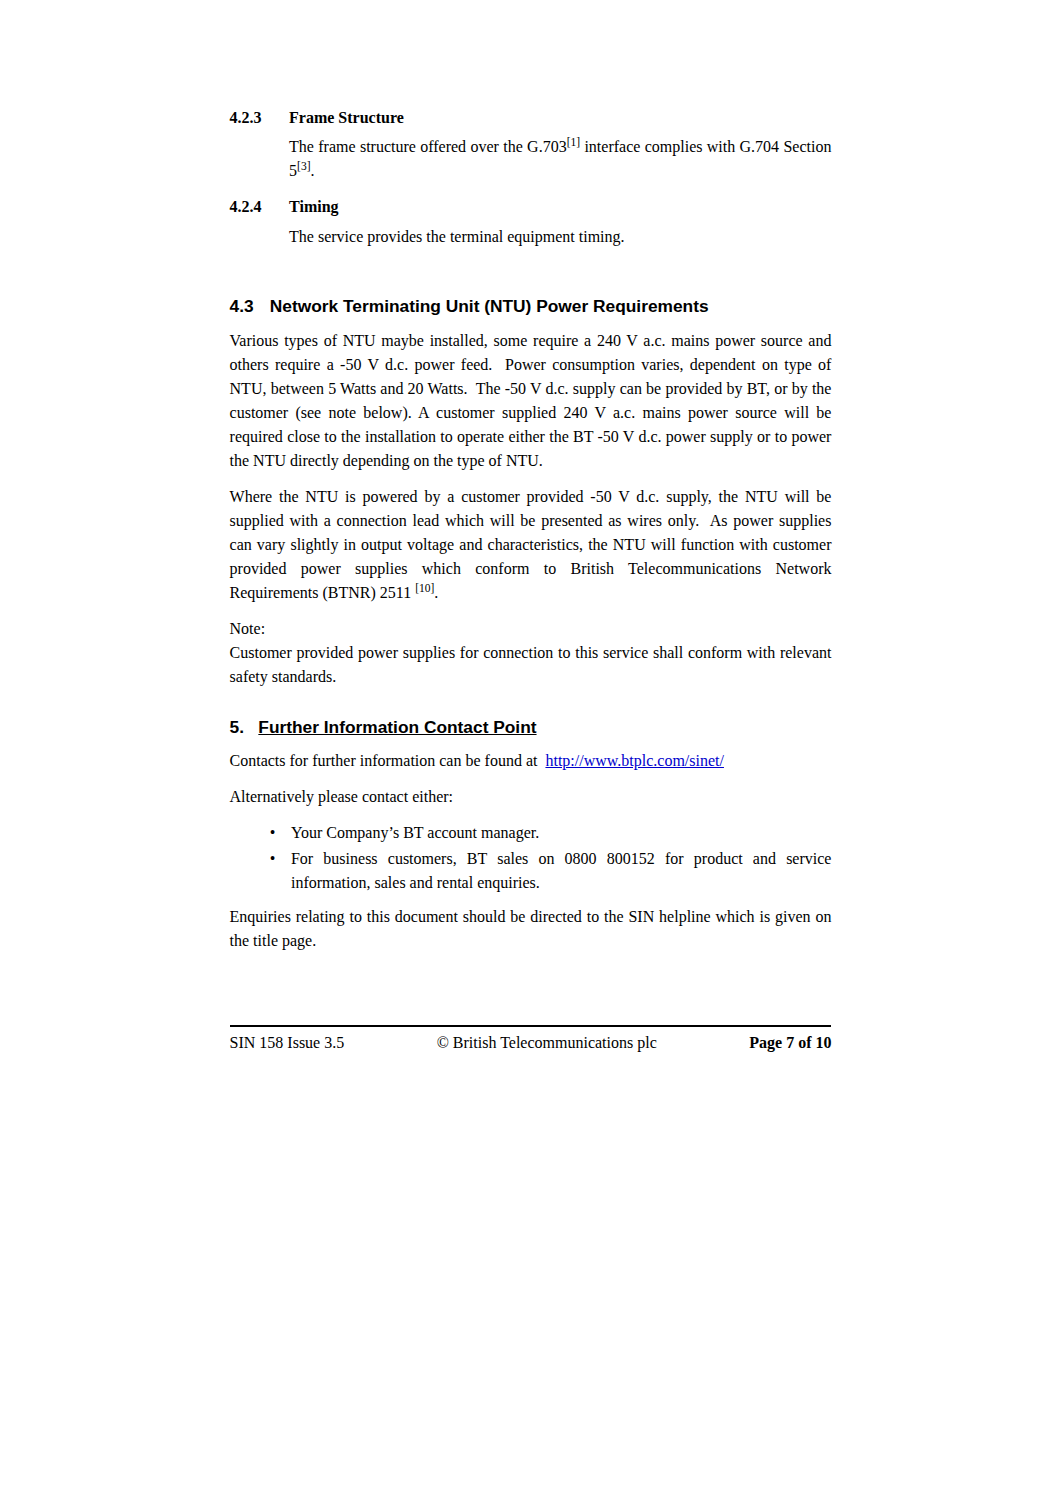4.2.3 Frame Structure
The frame structure offered over the G.703[1] interface complies with G.704 Section 5[3].
4.2.4 Timing
The service provides the terminal equipment timing.
4.3 Network Terminating Unit (NTU) Power Requirements
Various types of NTU maybe installed, some require a 240 V a.c. mains power source and others require a -50 V d.c. power feed. Power consumption varies, dependent on type of NTU, between 5 Watts and 20 Watts. The -50 V d.c. supply can be provided by BT, or by the customer (see note below). A customer supplied 240 V a.c. mains power source will be required close to the installation to operate either the BT -50 V d.c. power supply or to power the NTU directly depending on the type of NTU.
Where the NTU is powered by a customer provided -50 V d.c. supply, the NTU will be supplied with a connection lead which will be presented as wires only. As power supplies can vary slightly in output voltage and characteristics, the NTU will function with customer provided power supplies which conform to British Telecommunications Network Requirements (BTNR) 2511 [10].
Note:
Customer provided power supplies for connection to this service shall conform with relevant safety standards.
5. Further Information Contact Point
Contacts for further information can be found at http://www.btplc.com/sinet/
Alternatively please contact either:
Your Company’s BT account manager.
For business customers, BT sales on 0800 800152 for product and service information, sales and rental enquiries.
Enquiries relating to this document should be directed to the SIN helpline which is given on the title page.
SIN 158 Issue 3.5
© British Telecommunications plc
Page 7 of 10